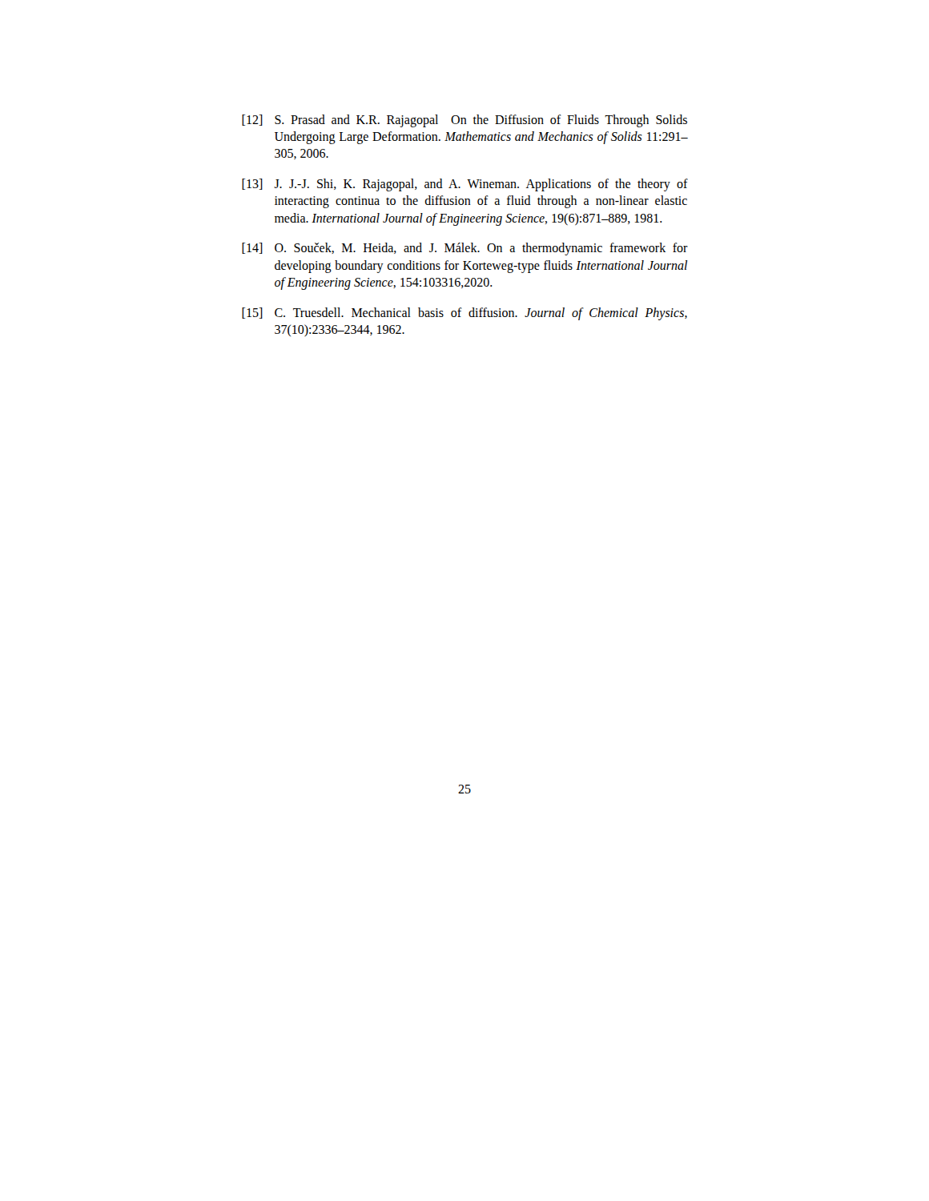[12] S. Prasad and K.R. Rajagopal On the Diffusion of Fluids Through Solids Undergoing Large Deformation. Mathematics and Mechanics of Solids 11:291–305, 2006.
[13] J. J.-J. Shi, K. Rajagopal, and A. Wineman. Applications of the theory of interacting continua to the diffusion of a fluid through a non-linear elastic media. International Journal of Engineering Science, 19(6):871–889, 1981.
[14] O. Souček, M. Heida, and J. Málek. On a thermodynamic framework for developing boundary conditions for Korteweg-type fluids International Journal of Engineering Science, 154:103316,2020.
[15] C. Truesdell. Mechanical basis of diffusion. Journal of Chemical Physics, 37(10):2336–2344, 1962.
25